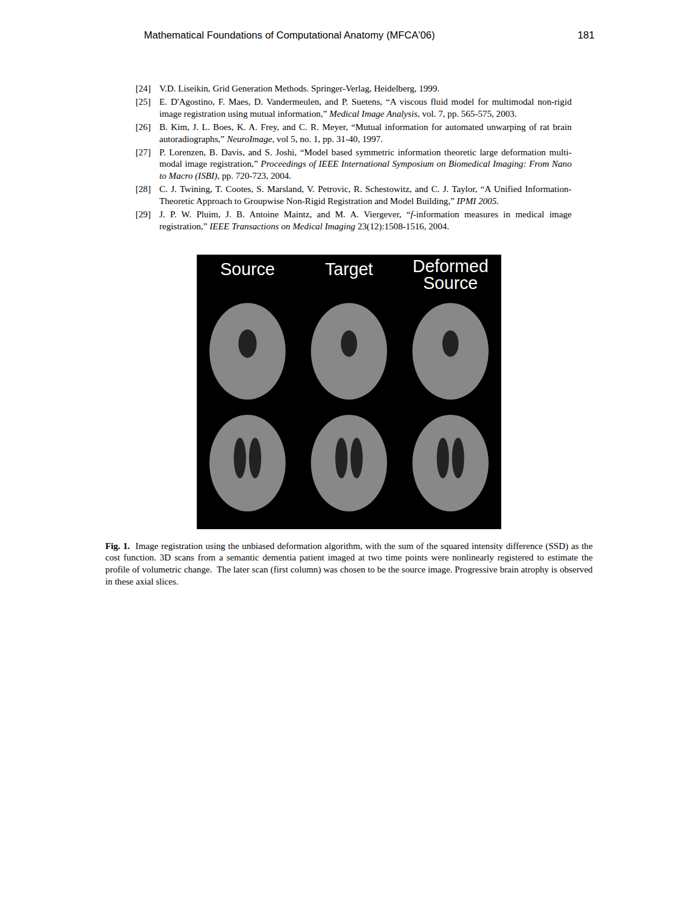Mathematical Foundations of Computational Anatomy (MFCA'06) 181
[24] V.D. Liseikin, Grid Generation Methods. Springer-Verlag, Heidelberg, 1999.
[25] E. D'Agostino, F. Maes, D. Vandermeulen, and P. Suetens, “A viscous fluid model for multimodal non-rigid image registration using mutual information,” Medical Image Analysis, vol. 7, pp. 565-575, 2003.
[26] B. Kim, J. L. Boes, K. A. Frey, and C. R. Meyer, “Mutual information for automated unwarping of rat brain autoradiographs,” NeuroImage, vol 5, no. 1, pp. 31-40, 1997.
[27] P. Lorenzen, B. Davis, and S. Joshi, “Model based symmetric information theoretic large deformation multi-modal image registration,” Proceedings of IEEE International Symposium on Biomedical Imaging: From Nano to Macro (ISBI), pp. 720-723, 2004.
[28] C. J. Twining, T. Cootes, S. Marsland, V. Petrovic, R. Schestowitz, and C. J. Taylor, “A Unified Information-Theoretic Approach to Groupwise Non-Rigid Registration and Model Building,” IPMI 2005.
[29] J. P. W. Pluim, J. B. Antoine Maintz, and M. A. Viergever, “f-information measures in medical image registration,” IEEE Transactions on Medical Imaging 23(12):1508-1516, 2004.
Fig. 1. Image registration using the unbiased deformation algorithm, with the sum of the squared intensity difference (SSD) as the cost function. 3D scans from a semantic dementia patient imaged at two time points were nonlinearly registered to estimate the profile of volumetric change. The later scan (first column) was chosen to be the source image. Progressive brain atrophy is observed in these axial slices.